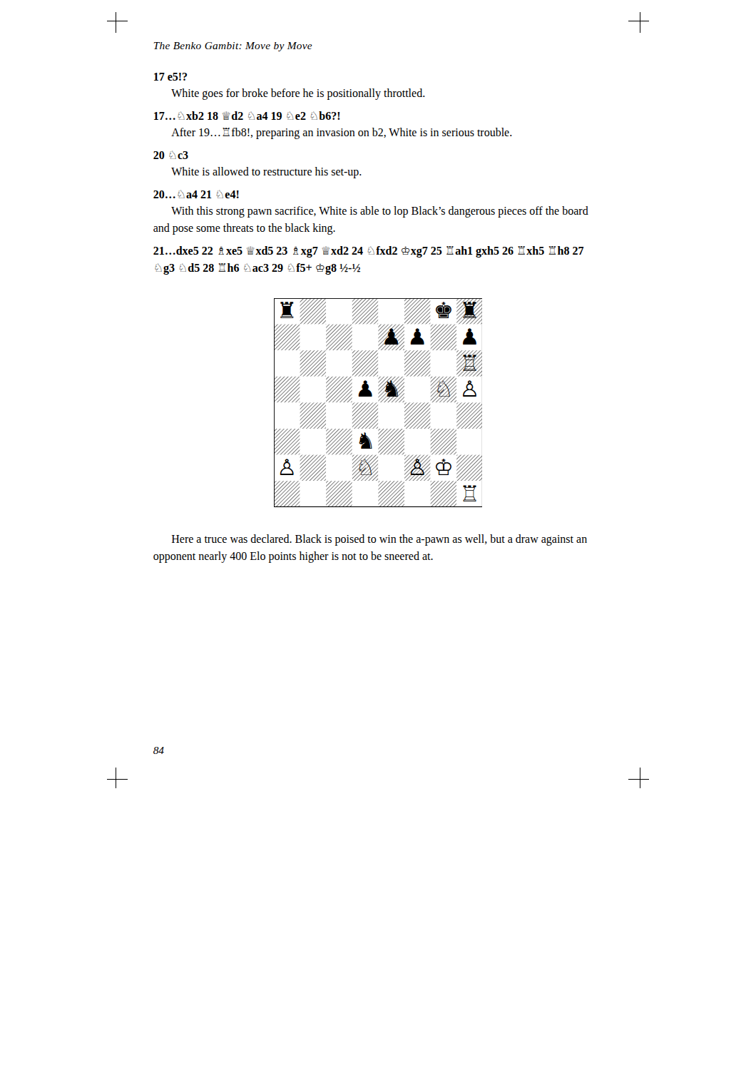The Benko Gambit: Move by Move
17 e5!?
White goes for broke before he is positionally throttled.
17…♘xb2 18 ♕d2 ♘a4 19 ♘e2 ♘b6?!
After 19…♖fb8!, preparing an invasion on b2, White is in serious trouble.
20 ♘c3
White is allowed to restructure his set-up.
20…♘a4 21 ♘e4!
With this strong pawn sacrifice, White is able to lop Black’s dangerous pieces off the board and pose some threats to the black king.
21…dxe5 22 ♗xe5 ♕xd5 23 ♗xg7 ♕xd2 24 ♘fxd2 ♔xg7 25 ♖ah1 gxh5 26 ♖xh5 ♖h8 27 ♘g3 ♘d5 28 ♖h6 ♘ac3 29 ♘f5+ ♔g8 ½-½
♜ ♚ ♜ ♟ ♟ ♟ ♟ ♞ ♞ ♖ ♘ ♙ ♙ ♘ ♙ ♔ ♖
Here a truce was declared. Black is poised to win the a-pawn as well, but a draw against an opponent nearly 400 Elo points higher is not to be sneered at.
84